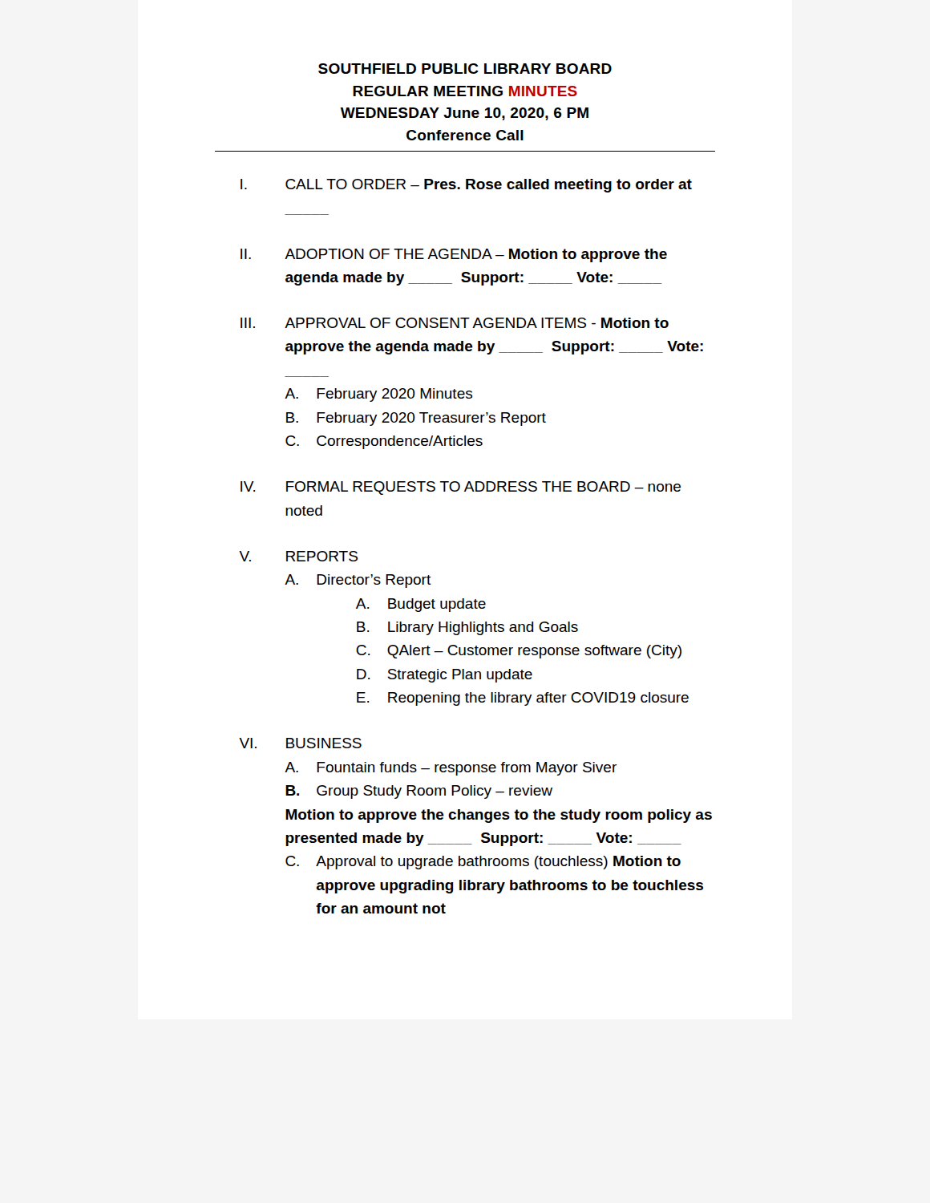SOUTHFIELD PUBLIC LIBRARY BOARD
REGULAR MEETING MINUTES
WEDNESDAY June 10, 2020, 6 PM
Conference Call
I. CALL TO ORDER – Pres. Rose called meeting to order at _____
II. ADOPTION OF THE AGENDA – Motion to approve the agenda made by _____ Support: _____ Vote: _____
III. APPROVAL OF CONSENT AGENDA ITEMS - Motion to approve the agenda made by _____ Support: _____ Vote: _____
A. February 2020 Minutes
B. February 2020 Treasurer’s Report
C. Correspondence/Articles
IV. FORMAL REQUESTS TO ADDRESS THE BOARD – none noted
V. REPORTS
A. Director’s Report
A. Budget update
B. Library Highlights and Goals
C. QAlert – Customer response software (City)
D. Strategic Plan update
E. Reopening the library after COVID19 closure
VI. BUSINESS
A. Fountain funds – response from Mayor Siver
B. Group Study Room Policy – review
Motion to approve the changes to the study room policy as presented made by _____ Support: _____ Vote: _____
C. Approval to upgrade bathrooms (touchless) Motion to approve upgrading library bathrooms to be touchless for an amount not